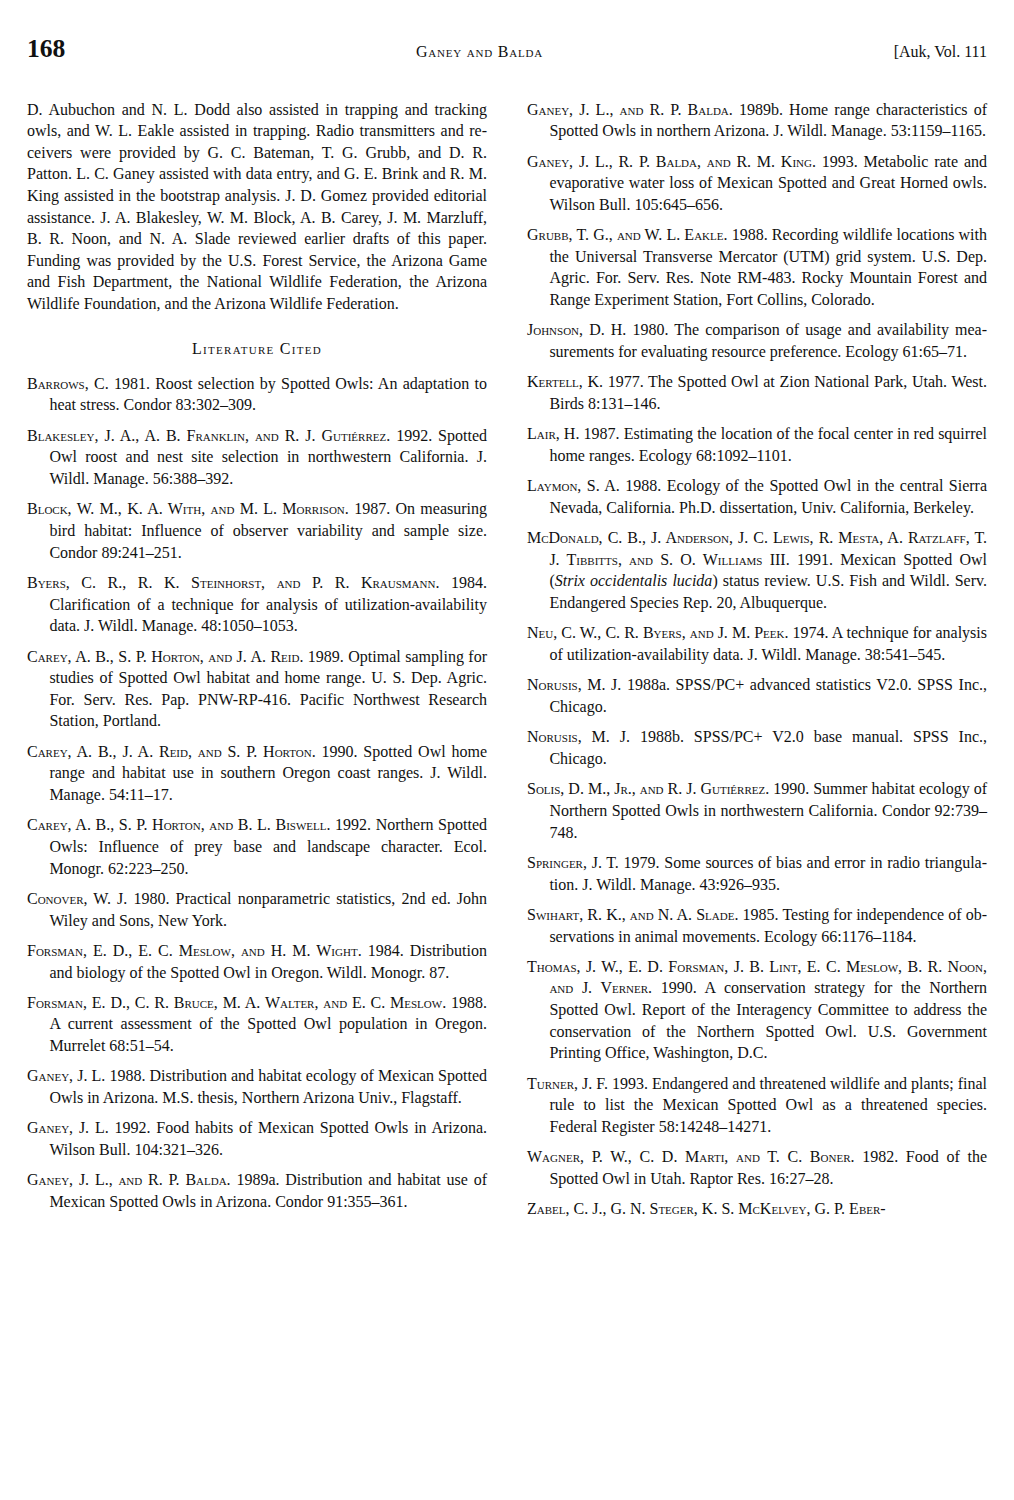168 Ganey and Balda [Auk, Vol. 111
D. Aubuchon and N. L. Dodd also assisted in trapping and tracking owls, and W. L. Eakle assisted in trapping. Radio transmitters and receivers were provided by G. C. Bateman, T. G. Grubb, and D. R. Patton. L. C. Ganey assisted with data entry, and G. E. Brink and R. M. King assisted in the bootstrap analysis. J. D. Gomez provided editorial assistance. J. A. Blakesley, W. M. Block, A. B. Carey, J. M. Marzluff, B. R. Noon, and N. A. Slade reviewed earlier drafts of this paper. Funding was provided by the U.S. Forest Service, the Arizona Game and Fish Department, the National Wildlife Federation, the Arizona Wildlife Foundation, and the Arizona Wildlife Federation.
Literature Cited
Barrows, C. 1981. Roost selection by Spotted Owls: An adaptation to heat stress. Condor 83:302–309.
Blakesley, J. A., A. B. Franklin, and R. J. Gutiérrez. 1992. Spotted Owl roost and nest site selection in northwestern California. J. Wildl. Manage. 56:388–392.
Block, W. M., K. A. With, and M. L. Morrison. 1987. On measuring bird habitat: Influence of observer variability and sample size. Condor 89:241–251.
Byers, C. R., R. K. Steinhorst, and P. R. Krausmann. 1984. Clarification of a technique for analysis of utilization-availability data. J. Wildl. Manage. 48:1050–1053.
Carey, A. B., S. P. Horton, and J. A. Reid. 1989. Optimal sampling for studies of Spotted Owl habitat and home range. U. S. Dep. Agric. For. Serv. Res. Pap. PNW-RP-416. Pacific Northwest Research Station, Portland.
Carey, A. B., J. A. Reid, and S. P. Horton. 1990. Spotted Owl home range and habitat use in southern Oregon coast ranges. J. Wildl. Manage. 54:11–17.
Carey, A. B., S. P. Horton, and B. L. Biswell. 1992. Northern Spotted Owls: Influence of prey base and landscape character. Ecol. Monogr. 62:223–250.
Conover, W. J. 1980. Practical nonparametric statistics, 2nd ed. John Wiley and Sons, New York.
Forsman, E. D., E. C. Meslow, and H. M. Wight. 1984. Distribution and biology of the Spotted Owl in Oregon. Wildl. Monogr. 87.
Forsman, E. D., C. R. Bruce, M. A. Walter, and E. C. Meslow. 1988. A current assessment of the Spotted Owl population in Oregon. Murrelet 68:51–54.
Ganey, J. L. 1988. Distribution and habitat ecology of Mexican Spotted Owls in Arizona. M.S. thesis, Northern Arizona Univ., Flagstaff.
Ganey, J. L. 1992. Food habits of Mexican Spotted Owls in Arizona. Wilson Bull. 104:321–326.
Ganey, J. L., and R. P. Balda. 1989a. Distribution and habitat use of Mexican Spotted Owls in Arizona. Condor 91:355–361.
Ganey, J. L., and R. P. Balda. 1989b. Home range characteristics of Spotted Owls in northern Arizona. J. Wildl. Manage. 53:1159–1165.
Ganey, J. L., R. P. Balda, and R. M. King. 1993. Metabolic rate and evaporative water loss of Mexican Spotted and Great Horned owls. Wilson Bull. 105:645–656.
Grubb, T. G., and W. L. Eakle. 1988. Recording wildlife locations with the Universal Transverse Mercator (UTM) grid system. U.S. Dep. Agric. For. Serv. Res. Note RM-483. Rocky Mountain Forest and Range Experiment Station, Fort Collins, Colorado.
Johnson, D. H. 1980. The comparison of usage and availability measurements for evaluating resource preference. Ecology 61:65–71.
Kertell, K. 1977. The Spotted Owl at Zion National Park, Utah. West. Birds 8:131–146.
Lair, H. 1987. Estimating the location of the focal center in red squirrel home ranges. Ecology 68:1092–1101.
Laymon, S. A. 1988. Ecology of the Spotted Owl in the central Sierra Nevada, California. Ph.D. dissertation, Univ. California, Berkeley.
McDonald, C. B., J. Anderson, J. C. Lewis, R. Mesta, A. Ratzlaff, T. J. Tibbitts, and S. O. Williams III. 1991. Mexican Spotted Owl (Strix occidentalis lucida) status review. U.S. Fish and Wildl. Serv. Endangered Species Rep. 20, Albuquerque.
Neu, C. W., C. R. Byers, and J. M. Peek. 1974. A technique for analysis of utilization-availability data. J. Wildl. Manage. 38:541–545.
Norusis, M. J. 1988a. SPSS/PC+ advanced statistics V2.0. SPSS Inc., Chicago.
Norusis, M. J. 1988b. SPSS/PC+ V2.0 base manual. SPSS Inc., Chicago.
Solis, D. M., Jr., and R. J. Gutiérrez. 1990. Summer habitat ecology of Northern Spotted Owls in northwestern California. Condor 92:739–748.
Springer, J. T. 1979. Some sources of bias and error in radio triangulation. J. Wildl. Manage. 43:926–935.
Swihart, R. K., and N. A. Slade. 1985. Testing for independence of observations in animal movements. Ecology 66:1176–1184.
Thomas, J. W., E. D. Forsman, J. B. Lint, E. C. Meslow, B. R. Noon, and J. Verner. 1990. A conservation strategy for the Northern Spotted Owl. Report of the Interagency Committee to address the conservation of the Northern Spotted Owl. U.S. Government Printing Office, Washington, D.C.
Turner, J. F. 1993. Endangered and threatened wildlife and plants; final rule to list the Mexican Spotted Owl as a threatened species. Federal Register 58:14248–14271.
Wagner, P. W., C. D. Marti, and T. C. Boner. 1982. Food of the Spotted Owl in Utah. Raptor Res. 16:27–28.
Zabel, C. J., G. N. Steger, K. S. McKelvey, G. P. Eber-